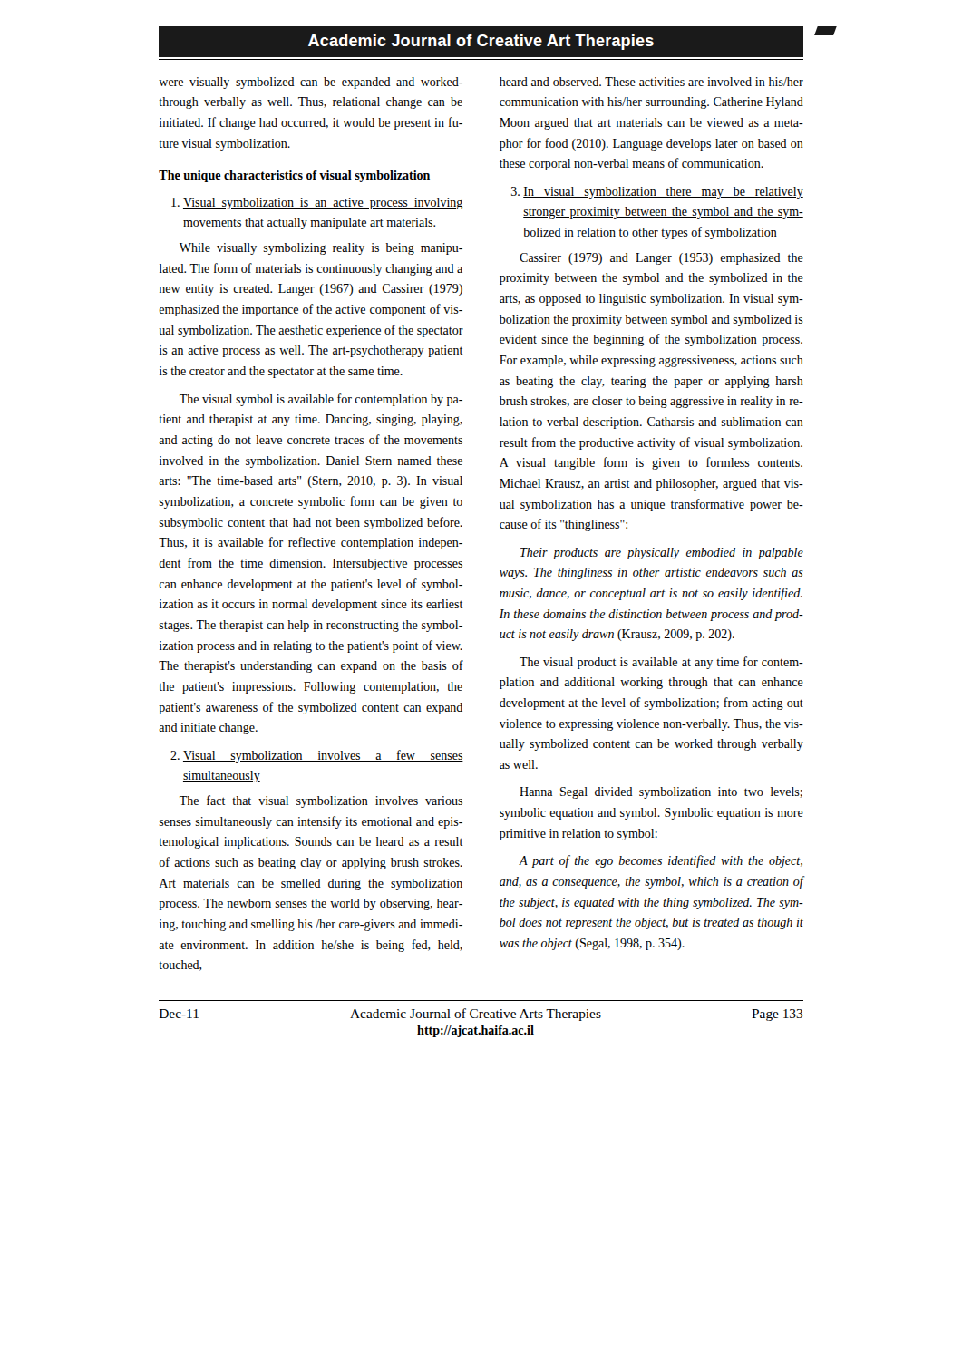Academic Journal of Creative Art Therapies
were visually symbolized can be expanded and worked-through verbally as well. Thus, relational change can be initiated. If change had occurred, it would be present in future visual symbolization.
The unique characteristics of visual symbolization
Visual symbolization is an active process involving movements that actually manipulate art materials.
While visually symbolizing reality is being manipulated. The form of materials is continuously changing and a new entity is created. Langer (1967) and Cassirer (1979) emphasized the importance of the active component of visual symbolization. The aesthetic experience of the spectator is an active process as well. The art-psychotherapy patient is the creator and the spectator at the same time.
The visual symbol is available for contemplation by patient and therapist at any time. Dancing, singing, playing, and acting do not leave concrete traces of the movements involved in the symbolization. Daniel Stern named these arts: "The time-based arts" (Stern, 2010, p. 3). In visual symbolization, a concrete symbolic form can be given to subsymbolic content that had not been symbolized before. Thus, it is available for reflective contemplation independent from the time dimension. Intersubjective processes can enhance development at the patient's level of symbolization as it occurs in normal development since its earliest stages. The therapist can help in reconstructing the symbolization process and in relating to the patient's point of view. The therapist's understanding can expand on the basis of the patient's impressions. Following contemplation, the patient's awareness of the symbolized content can expand and initiate change.
Visual symbolization involves a few senses simultaneously
The fact that visual symbolization involves various senses simultaneously can intensify its emotional and epistemological implications. Sounds can be heard as a result of actions such as beating clay or applying brush strokes. Art materials can be smelled during the symbolization process. The newborn senses the world by observing, hearing, touching and smelling his /her care-givers and immediate environment. In addition he/she is being fed, held, touched,
heard and observed. These activities are involved in his/her communication with his/her surrounding. Catherine Hyland Moon argued that art materials can be viewed as a metaphor for food (2010). Language develops later on based on these corporal non-verbal means of communication.
In visual symbolization there may be relatively stronger proximity between the symbol and the symbolized in relation to other types of symbolization
Cassirer (1979) and Langer (1953) emphasized the proximity between the symbol and the symbolized in the arts, as opposed to linguistic symbolization. In visual symbolization the proximity between symbol and symbolized is evident since the beginning of the symbolization process. For example, while expressing aggressiveness, actions such as beating the clay, tearing the paper or applying harsh brush strokes, are closer to being aggressive in reality in relation to verbal description. Catharsis and sublimation can result from the productive activity of visual symbolization. A visual tangible form is given to formless contents. Michael Krausz, an artist and philosopher, argued that visual symbolization has a unique transformative power because of its "thingliness":
Their products are physically embodied in palpable ways. The thingliness in other artistic endeavors such as music, dance, or conceptual art is not so easily identified. In these domains the distinction between process and product is not easily drawn (Krausz, 2009, p. 202).
The visual product is available at any time for contemplation and additional working through that can enhance development at the level of symbolization; from acting out violence to expressing violence non-verbally. Thus, the visually symbolized content can be worked through verbally as well.
Hanna Segal divided symbolization into two levels; symbolic equation and symbol. Symbolic equation is more primitive in relation to symbol:
A part of the ego becomes identified with the object, and, as a consequence, the symbol, which is a creation of the subject, is equated with the thing symbolized. The symbol does not represent the object, but is treated as though it was the object (Segal, 1998, p. 354).
Dec-11
Academic Journal of Creative Arts Therapies http://ajcat.haifa.ac.il
Page 133